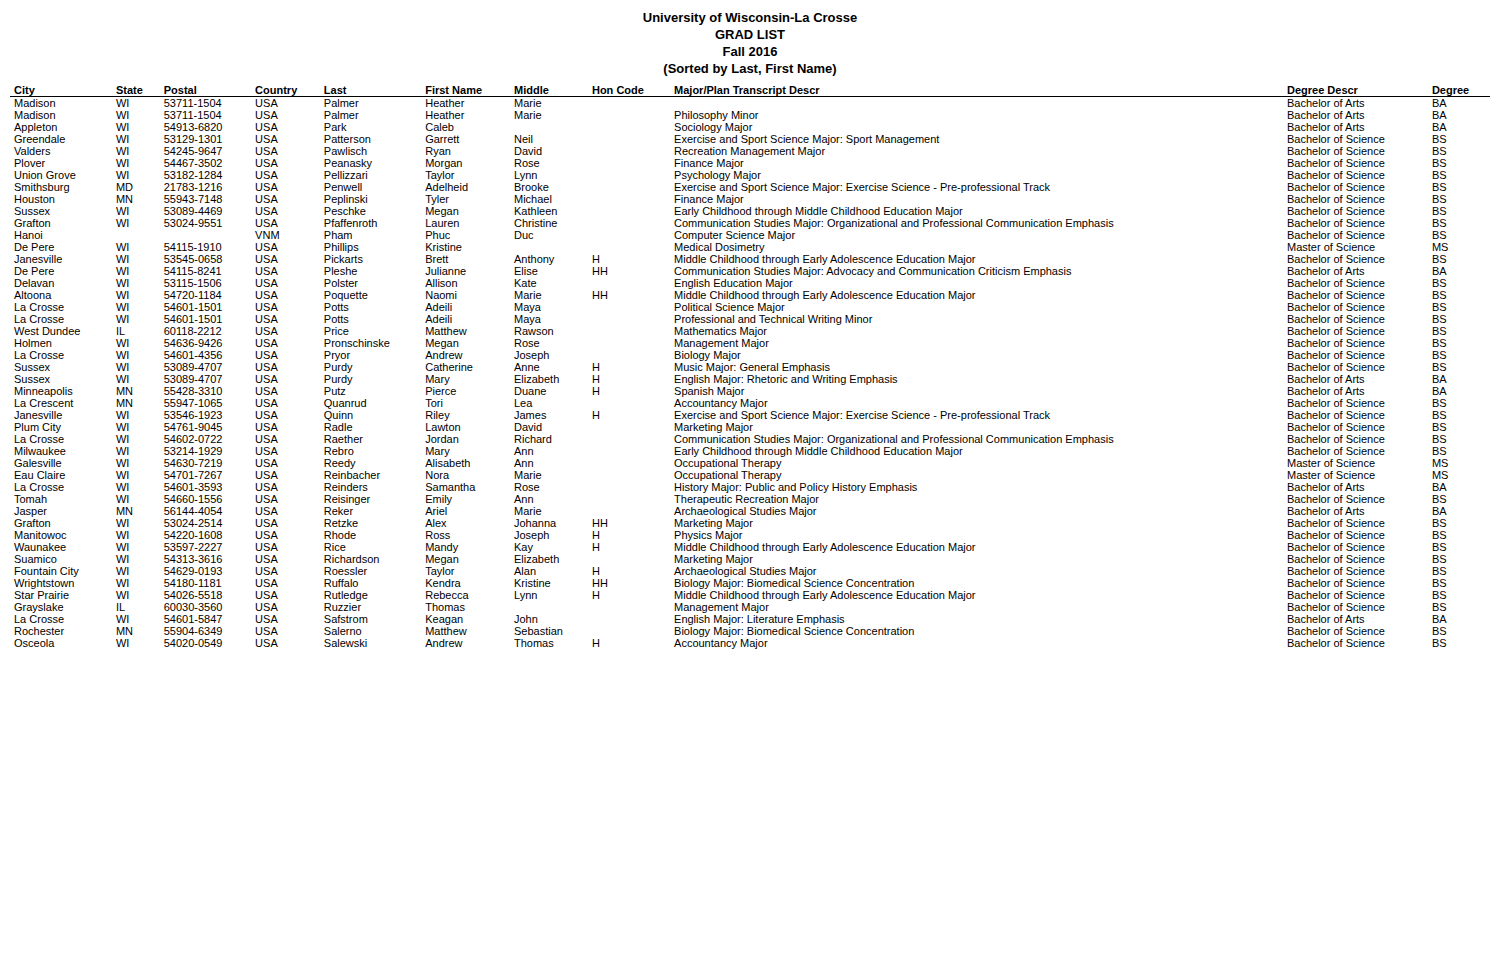University of Wisconsin-La Crosse
GRAD LIST
Fall 2016
(Sorted by Last, First Name)
| City | State | Postal | Country | Last | First Name | Middle | Hon Code | Major/Plan Transcript Descr | Degree Descr | Degree |
| --- | --- | --- | --- | --- | --- | --- | --- | --- | --- | --- |
| Madison | WI | 53711-1504 | USA | Palmer | Heather | Marie | | | Bachelor of Arts | BA |
| Madison | WI | 53711-1504 | USA | Palmer | Heather | Marie | | Philosophy Minor | Bachelor of Arts | BA |
| Appleton | WI | 54913-6820 | USA | Park | Caleb | | | Sociology Major | Bachelor of Arts | BA |
| Greendale | WI | 53129-1301 | USA | Patterson | Garrett | Neil | | Exercise and Sport Science Major: Sport Management | Bachelor of Science | BS |
| Valders | WI | 54245-9647 | USA | Pawlisch | Ryan | David | | Recreation Management Major | Bachelor of Science | BS |
| Plover | WI | 54467-3502 | USA | Peanasky | Morgan | Rose | | Finance Major | Bachelor of Science | BS |
| Union Grove | WI | 53182-1284 | USA | Pellizzari | Taylor | Lynn | | Psychology Major | Bachelor of Science | BS |
| Smithsburg | MD | 21783-1216 | USA | Penwell | Adelheid | Brooke | | Exercise and Sport Science Major: Exercise Science - Pre-professional Track | Bachelor of Science | BS |
| Houston | MN | 55943-7148 | USA | Peplinski | Tyler | Michael | | Finance Major | Bachelor of Science | BS |
| Sussex | WI | 53089-4469 | USA | Peschke | Megan | Kathleen | | Early Childhood through Middle Childhood Education Major | Bachelor of Science | BS |
| Grafton | WI | 53024-9551 | USA | Pfaffenroth | Lauren | Christine | | Communication Studies Major: Organizational and Professional Communication Emphasis | Bachelor of Science | BS |
| Hanoi | | | VNM | Pham | Phuc | Duc | | Computer Science Major | Bachelor of Science | BS |
| De Pere | WI | 54115-1910 | USA | Phillips | Kristine | | | Medical Dosimetry | Master of Science | MS |
| Janesville | WI | 53545-0658 | USA | Pickarts | Brett | Anthony | H | Middle Childhood through Early Adolescence Education Major | Bachelor of Science | BS |
| De Pere | WI | 54115-8241 | USA | Pleshe | Julianne | Elise | HH | Communication Studies Major: Advocacy and Communication Criticism Emphasis | Bachelor of Arts | BA |
| Delavan | WI | 53115-1506 | USA | Polster | Allison | Kate | | English Education Major | Bachelor of Science | BS |
| Altoona | WI | 54720-1184 | USA | Poquette | Naomi | Marie | HH | Middle Childhood through Early Adolescence Education Major | Bachelor of Science | BS |
| La Crosse | WI | 54601-1501 | USA | Potts | Adeili | Maya | | Political Science Major | Bachelor of Science | BS |
| La Crosse | WI | 54601-1501 | USA | Potts | Adeili | Maya | | Professional and Technical Writing Minor | Bachelor of Science | BS |
| West Dundee | IL | 60118-2212 | USA | Price | Matthew | Rawson | | Mathematics Major | Bachelor of Science | BS |
| Holmen | WI | 54636-9426 | USA | Pronschinske | Megan | Rose | | Management Major | Bachelor of Science | BS |
| La Crosse | WI | 54601-4356 | USA | Pryor | Andrew | Joseph | | Biology Major | Bachelor of Science | BS |
| Sussex | WI | 53089-4707 | USA | Purdy | Catherine | Anne | H | Music Major: General Emphasis | Bachelor of Science | BS |
| Sussex | WI | 53089-4707 | USA | Purdy | Mary | Elizabeth | H | English Major: Rhetoric and Writing Emphasis | Bachelor of Arts | BA |
| Minneapolis | MN | 55428-3310 | USA | Putz | Pierce | Duane | H | Spanish Major | Bachelor of Arts | BA |
| La Crescent | MN | 55947-1065 | USA | Quanrud | Tori | Lea | | Accountancy Major | Bachelor of Science | BS |
| Janesville | WI | 53546-1923 | USA | Quinn | Riley | James | H | Exercise and Sport Science Major: Exercise Science - Pre-professional Track | Bachelor of Science | BS |
| Plum City | WI | 54761-9045 | USA | Radle | Lawton | David | | Marketing Major | Bachelor of Science | BS |
| La Crosse | WI | 54602-0722 | USA | Raether | Jordan | Richard | | Communication Studies Major: Organizational and Professional Communication Emphasis | Bachelor of Science | BS |
| Milwaukee | WI | 53214-1929 | USA | Rebro | Mary | Ann | | Early Childhood through Middle Childhood Education Major | Bachelor of Science | BS |
| Galesville | WI | 54630-7219 | USA | Reedy | Alisabeth | Ann | | Occupational Therapy | Master of Science | MS |
| Eau Claire | WI | 54701-7267 | USA | Reinbacher | Nora | Marie | | Occupational Therapy | Master of Science | MS |
| La Crosse | WI | 54601-3593 | USA | Reinders | Samantha | Rose | | History Major: Public and Policy History Emphasis | Bachelor of Arts | BA |
| Tomah | WI | 54660-1556 | USA | Reisinger | Emily | Ann | | Therapeutic Recreation Major | Bachelor of Science | BS |
| Jasper | MN | 56144-4054 | USA | Reker | Ariel | Marie | | Archaeological Studies Major | Bachelor of Arts | BA |
| Grafton | WI | 53024-2514 | USA | Retzke | Alex | Johanna | HH | Marketing Major | Bachelor of Science | BS |
| Manitowoc | WI | 54220-1608 | USA | Rhode | Ross | Joseph | H | Physics Major | Bachelor of Science | BS |
| Waunakee | WI | 53597-2227 | USA | Rice | Mandy | Kay | H | Middle Childhood through Early Adolescence Education Major | Bachelor of Science | BS |
| Suamico | WI | 54313-3616 | USA | Richardson | Megan | Elizabeth | | Marketing Major | Bachelor of Science | BS |
| Fountain City | WI | 54629-0193 | USA | Roessler | Taylor | Alan | H | Archaeological Studies Major | Bachelor of Science | BS |
| Wrightstown | WI | 54180-1181 | USA | Ruffalo | Kendra | Kristine | HH | Biology Major: Biomedical Science Concentration | Bachelor of Science | BS |
| Star Prairie | WI | 54026-5518 | USA | Rutledge | Rebecca | Lynn | H | Middle Childhood through Early Adolescence Education Major | Bachelor of Science | BS |
| Grayslake | IL | 60030-3560 | USA | Ruzzier | Thomas | | | Management Major | Bachelor of Science | BS |
| La Crosse | WI | 54601-5847 | USA | Safstrom | Keagan | John | | English Major: Literature Emphasis | Bachelor of Arts | BA |
| Rochester | MN | 55904-6349 | USA | Salerno | Matthew | Sebastian | | Biology Major: Biomedical Science Concentration | Bachelor of Science | BS |
| Osceola | WI | 54020-0549 | USA | Salewski | Andrew | Thomas | H | Accountancy Major | Bachelor of Science | BS |